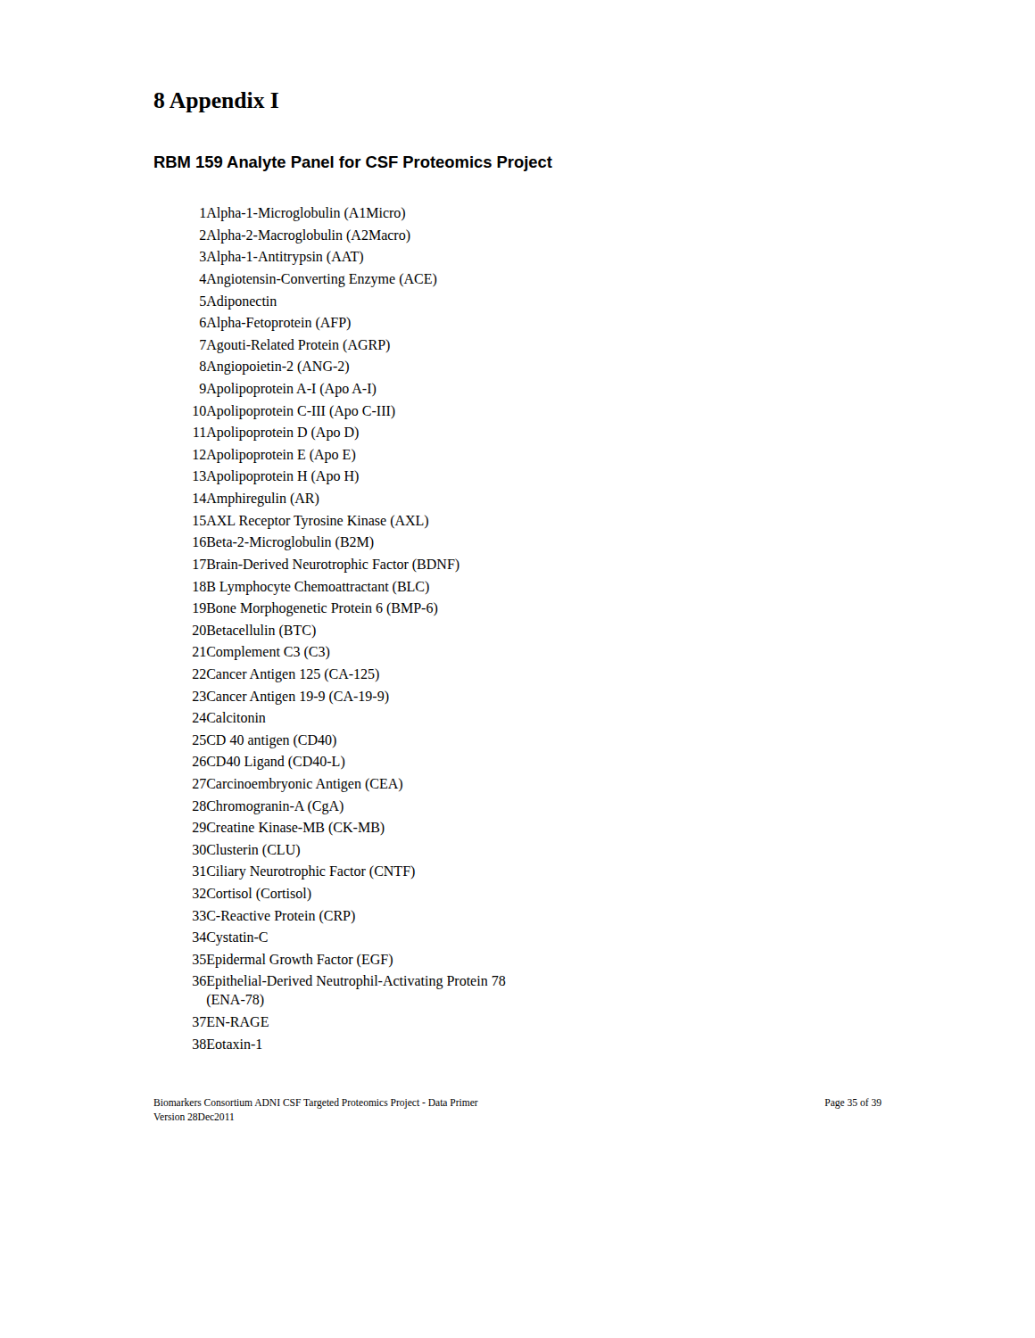8 Appendix I
RBM 159 Analyte Panel for CSF Proteomics Project
| 1 | Alpha-1-Microglobulin (A1Micro) |
| 2 | Alpha-2-Macroglobulin (A2Macro) |
| 3 | Alpha-1-Antitrypsin (AAT) |
| 4 | Angiotensin-Converting Enzyme (ACE) |
| 5 | Adiponectin |
| 6 | Alpha-Fetoprotein (AFP) |
| 7 | Agouti-Related Protein (AGRP) |
| 8 | Angiopoietin-2 (ANG-2) |
| 9 | Apolipoprotein A-I (Apo A-I) |
| 10 | Apolipoprotein C-III (Apo C-III) |
| 11 | Apolipoprotein D (Apo D) |
| 12 | Apolipoprotein E (Apo E) |
| 13 | Apolipoprotein H (Apo H) |
| 14 | Amphiregulin (AR) |
| 15 | AXL Receptor Tyrosine Kinase (AXL) |
| 16 | Beta-2-Microglobulin (B2M) |
| 17 | Brain-Derived Neurotrophic Factor (BDNF) |
| 18 | B Lymphocyte Chemoattractant (BLC) |
| 19 | Bone Morphogenetic Protein 6 (BMP-6) |
| 20 | Betacellulin (BTC) |
| 21 | Complement C3 (C3) |
| 22 | Cancer Antigen 125 (CA-125) |
| 23 | Cancer Antigen 19-9 (CA-19-9) |
| 24 | Calcitonin |
| 25 | CD 40 antigen (CD40) |
| 26 | CD40 Ligand (CD40-L) |
| 27 | Carcinoembryonic Antigen (CEA) |
| 28 | Chromogranin-A (CgA) |
| 29 | Creatine Kinase-MB (CK-MB) |
| 30 | Clusterin (CLU) |
| 31 | Ciliary Neurotrophic Factor (CNTF) |
| 32 | Cortisol (Cortisol) |
| 33 | C-Reactive Protein (CRP) |
| 34 | Cystatin-C |
| 35 | Epidermal Growth Factor (EGF) |
| 36 | Epithelial-Derived Neutrophil-Activating Protein 78 (ENA-78) |
| 37 | EN-RAGE |
| 38 | Eotaxin-1 |
Biomarkers Consortium ADNI CSF Targeted Proteomics Project - Data Primer
Version 28Dec2011
Page 35 of 39